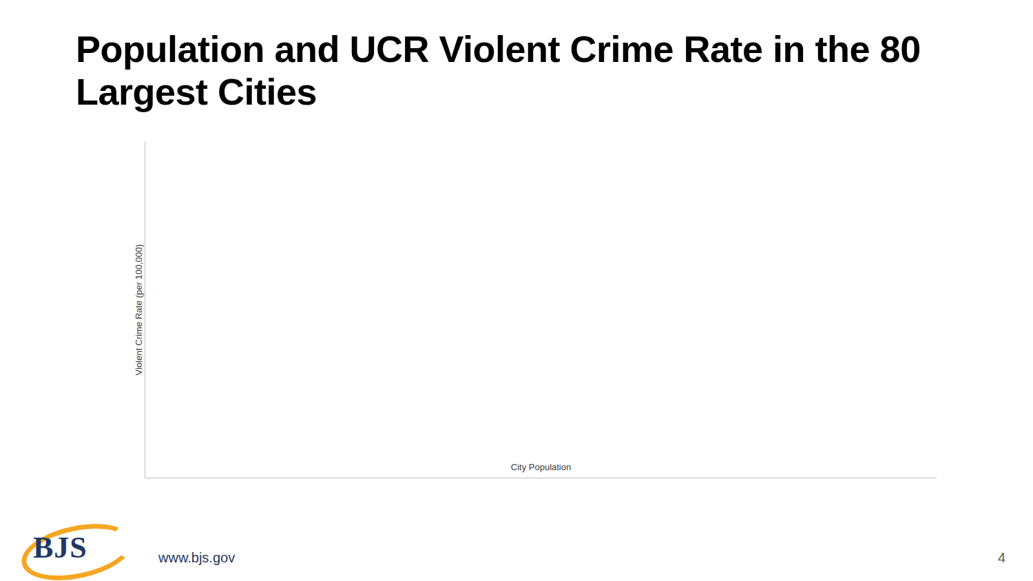Population and UCR Violent Crime Rate in the 80 Largest Cities
Violent Crime Rate (per 100,000)
City Population
BJS
www.bjs.gov
4